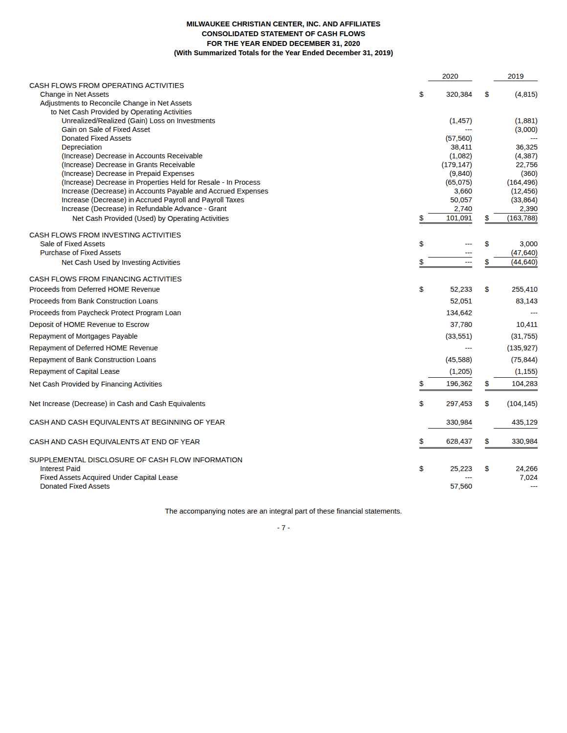MILWAUKEE CHRISTIAN CENTER, INC. AND AFFILIATES
CONSOLIDATED STATEMENT OF CASH FLOWS
FOR THE YEAR ENDED DECEMBER 31, 2020
(With Summarized Totals for the Year Ended December 31, 2019)
| | | 2020 | | | 2019 |
| CASH FLOWS FROM OPERATING ACTIVITIES | | | | | |
| Change in Net Assets | $ | 320,384 | | $ | (4,815) |
| Adjustments to Reconcile Change in Net Assets | | | | | |
| to Net Cash Provided by Operating Activities | | | | | |
| Unrealized/Realized (Gain) Loss on Investments | | (1,457) | | | (1,881) |
| Gain on Sale of Fixed Asset | | --- | | | (3,000) |
| Donated Fixed Assets | | (57,560) | | | --- |
| Depreciation | | 38,411 | | | 36,325 |
| (Increase) Decrease in Accounts Receivable | | (1,082) | | | (4,387) |
| (Increase) Decrease in Grants Receivable | | (179,147) | | | 22,756 |
| (Increase) Decrease in Prepaid Expenses | | (9,840) | | | (360) |
| (Increase) Decrease in Properties Held for Resale - In Process | | (65,075) | | | (164,496) |
| Increase (Decrease) in Accounts Payable and Accrued Expenses | | 3,660 | | | (12,456) |
| Increase (Decrease) in Accrued Payroll and Payroll Taxes | | 50,057 | | | (33,864) |
| Increase (Decrease) in Refundable Advance - Grant | | 2,740 | | | 2,390 |
| Net Cash Provided (Used) by Operating Activities | $ | 101,091 | | $ | (163,788) |
| CASH FLOWS FROM INVESTING ACTIVITIES | | | | | |
| Sale of Fixed Assets | $ | --- | | $ | 3,000 |
| Purchase of Fixed Assets | | --- | | | (47,640) |
| Net Cash Used by Investing Activities | $ | --- | | $ | (44,640) |
| CASH FLOWS FROM FINANCING ACTIVITIES | | | | | |
| Proceeds from Deferred HOME Revenue | $ | 52,233 | | $ | 255,410 |
| Proceeds from Bank Construction Loans | | 52,051 | | | 83,143 |
| Proceeds from Paycheck Protect Program Loan | | 134,642 | | | --- |
| Deposit of HOME Revenue to Escrow | | 37,780 | | | 10,411 |
| Repayment of Mortgages Payable | | (33,551) | | | (31,755) |
| Repayment of Deferred HOME Revenue | | --- | | | (135,927) |
| Repayment of Bank Construction Loans | | (45,588) | | | (75,844) |
| Repayment of Capital Lease | | (1,205) | | | (1,155) |
| Net Cash Provided by Financing Activities | $ | 196,362 | | $ | 104,283 |
| Net Increase (Decrease) in Cash and Cash Equivalents | $ | 297,453 | | $ | (104,145) |
| CASH AND CASH EQUIVALENTS AT BEGINNING OF YEAR | | 330,984 | | | 435,129 |
| CASH AND CASH EQUIVALENTS AT END OF YEAR | $ | 628,437 | | $ | 330,984 |
| SUPPLEMENTAL DISCLOSURE OF CASH FLOW INFORMATION | | | | | |
| Interest Paid | $ | 25,223 | | $ | 24,266 |
| Fixed Assets Acquired Under Capital Lease | | --- | | | 7,024 |
| Donated Fixed Assets | | 57,560 | | | --- |
The accompanying notes are an integral part of these financial statements.
- 7 -